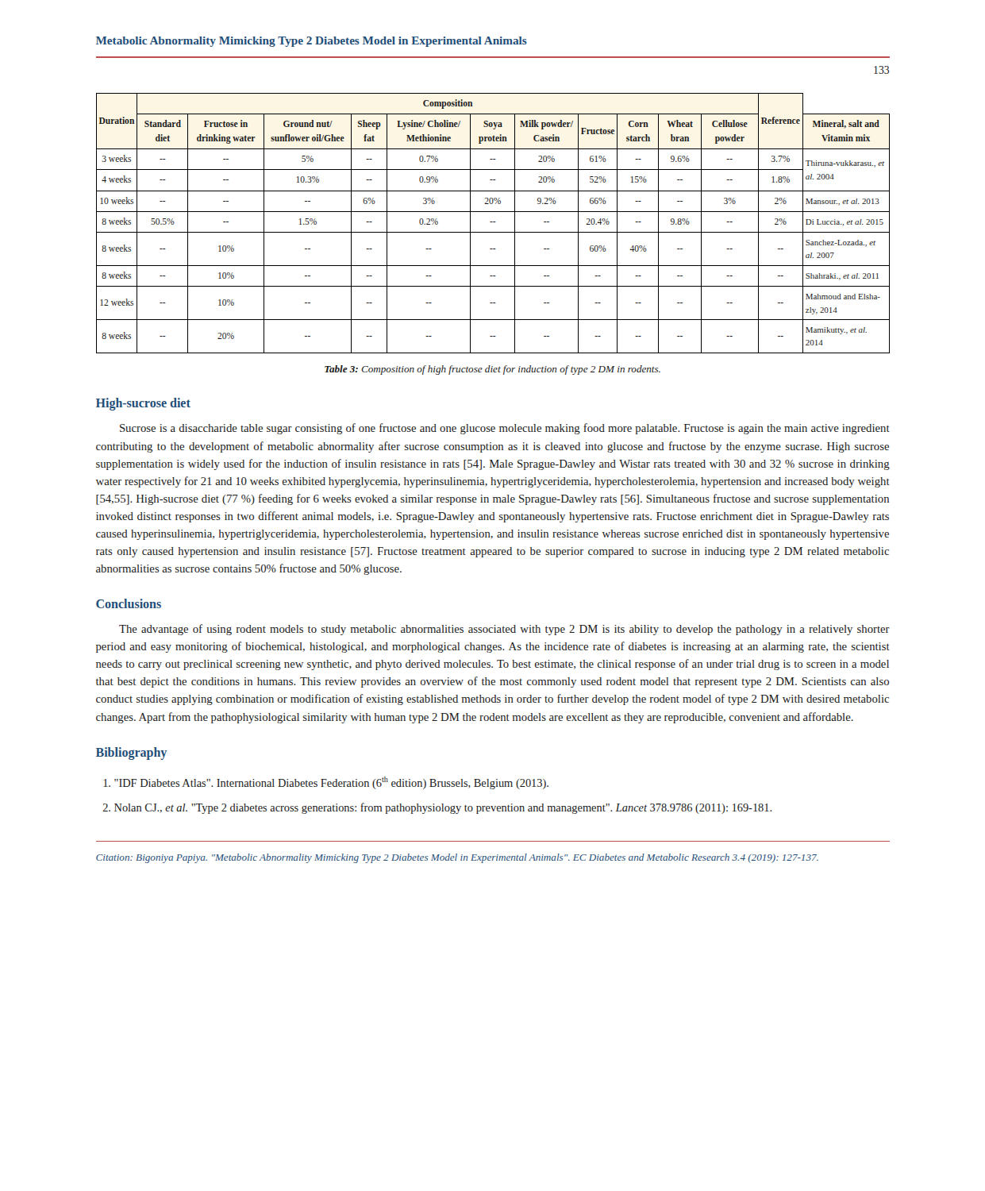Metabolic Abnormality Mimicking Type 2 Diabetes Model in Experimental Animals
133
| Duration | Composition | Reference |
| --- | --- | --- |
| Standard diet | Fructose in drinking water | Ground nut/ sunflower oil/Ghee | Sheep fat | Lysine/ Choline/ Methionine | Soya protein | Milk powder/ Casein | Fructose | Corn starch | Wheat bran | Cellulose powder | Mineral, salt and Vitamin mix |
| 3 weeks | -- | -- | 5% | -- | 0.7% | -- | 20% | 61% | -- | 9.6% | -- | 3.7% | Thiruna-vukkarasu., et al. 2004 |
| 4 weeks | -- | -- | 10.3% | -- | 0.9% | -- | 20% | 52% | 15% | -- | -- | 1.8% |
| 10 weeks | -- | -- | -- | 6% | 3% | 20% | 9.2% | 66% | -- | -- | 3% | 2% | Mansour., et al. 2013 |
| 8 weeks | 50.5% | -- | 1.5% | -- | 0.2% | -- | -- | 20.4% | -- | 9.8% | -- | 2% | Di Luccia., et al. 2015 |
| 8 weeks | -- | 10% | -- | -- | -- | -- | -- | 60% | 40% | -- | -- | -- | Sanchez-Lozada., et al. 2007 |
| 8 weeks | -- | 10% | -- | -- | -- | -- | -- | -- | -- | -- | -- | -- | Shahraki., et al. 2011 |
| 12 weeks | -- | 10% | -- | -- | -- | -- | -- | -- | -- | -- | -- | -- | Mahmoud and Elsha-zly, 2014 |
| 8 weeks | -- | 20% | -- | -- | -- | -- | -- | -- | -- | -- | -- | -- | Mamikutty., et al. 2014 |
Table 3: Composition of high fructose diet for induction of type 2 DM in rodents.
High-sucrose diet
Sucrose is a disaccharide table sugar consisting of one fructose and one glucose molecule making food more palatable. Fructose is again the main active ingredient contributing to the development of metabolic abnormality after sucrose consumption as it is cleaved into glucose and fructose by the enzyme sucrase. High sucrose supplementation is widely used for the induction of insulin resistance in rats [54]. Male Sprague-Dawley and Wistar rats treated with 30 and 32 % sucrose in drinking water respectively for 21 and 10 weeks exhibited hyperglycemia, hyperinsulinemia, hypertriglyceridemia, hypercholesterolemia, hypertension and increased body weight [54,55]. High-sucrose diet (77 %) feeding for 6 weeks evoked a similar response in male Sprague-Dawley rats [56]. Simultaneous fructose and sucrose supplementation invoked distinct responses in two different animal models, i.e. Sprague-Dawley and spontaneously hypertensive rats. Fructose enrichment diet in Sprague-Dawley rats caused hyperinsulinemia, hypertriglyceridemia, hypercholesterolemia, hypertension, and insulin resistance whereas sucrose enriched dist in spontaneously hypertensive rats only caused hypertension and insulin resistance [57]. Fructose treatment appeared to be superior compared to sucrose in inducing type 2 DM related metabolic abnormalities as sucrose contains 50% fructose and 50% glucose.
Conclusions
The advantage of using rodent models to study metabolic abnormalities associated with type 2 DM is its ability to develop the pathology in a relatively shorter period and easy monitoring of biochemical, histological, and morphological changes. As the incidence rate of diabetes is increasing at an alarming rate, the scientist needs to carry out preclinical screening new synthetic, and phyto derived molecules. To best estimate, the clinical response of an under trial drug is to screen in a model that best depict the conditions in humans. This review provides an overview of the most commonly used rodent model that represent type 2 DM. Scientists can also conduct studies applying combination or modification of existing established methods in order to further develop the rodent model of type 2 DM with desired metabolic changes. Apart from the pathophysiological similarity with human type 2 DM the rodent models are excellent as they are reproducible, convenient and affordable.
Bibliography
"IDF Diabetes Atlas". International Diabetes Federation (6th edition) Brussels, Belgium (2013).
Nolan CJ., et al. "Type 2 diabetes across generations: from pathophysiology to prevention and management". Lancet 378.9786 (2011): 169-181.
Citation: Bigoniya Papiya. "Metabolic Abnormality Mimicking Type 2 Diabetes Model in Experimental Animals". EC Diabetes and Metabolic Research 3.4 (2019): 127-137.